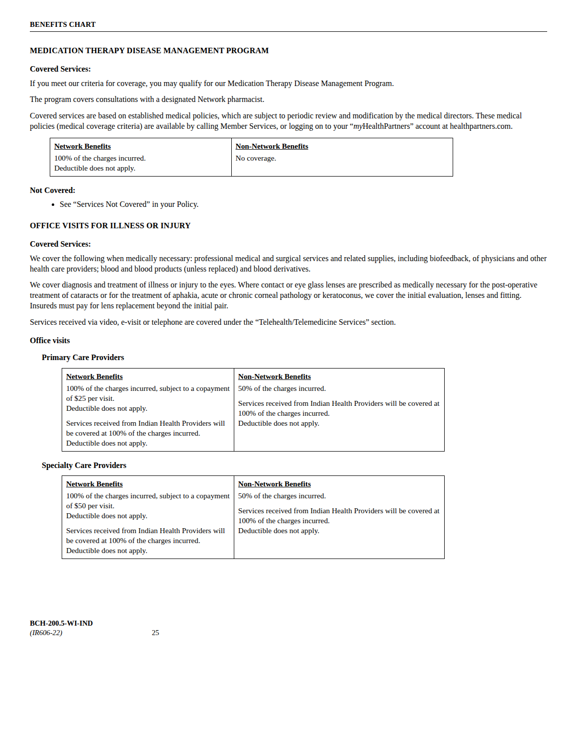BENEFITS CHART
MEDICATION THERAPY DISEASE MANAGEMENT PROGRAM
Covered Services:
If you meet our criteria for coverage, you may qualify for our Medication Therapy Disease Management Program.
The program covers consultations with a designated Network pharmacist.
Covered services are based on established medical policies, which are subject to periodic review and modification by the medical directors. These medical policies (medical coverage criteria) are available by calling Member Services, or logging on to your “my HealthPartners” account at healthpartners.com.
| Network Benefits | Non-Network Benefits |
| 100% of the charges incurred. Deductible does not apply. | No coverage. |
Not Covered:
See “Services Not Covered” in your Policy.
OFFICE VISITS FOR ILLNESS OR INJURY
Covered Services:
We cover the following when medically necessary: professional medical and surgical services and related supplies, including biofeedback, of physicians and other health care providers; blood and blood products (unless replaced) and blood derivatives.
We cover diagnosis and treatment of illness or injury to the eyes. Where contact or eye glass lenses are prescribed as medically necessary for the post-operative treatment of cataracts or for the treatment of aphakia, acute or chronic corneal pathology or keratoconus, we cover the initial evaluation, lenses and fitting. Insureds must pay for lens replacement beyond the initial pair.
Services received via video, e-visit or telephone are covered under the “Telehealth/Telemedicine Services” section.
Office visits
Primary Care Providers
| Network Benefits | Non-Network Benefits |
| 100% of the charges incurred, subject to a copayment of $25 per visit. Deductible does not apply. Services received from Indian Health Providers will be covered at 100% of the charges incurred. Deductible does not apply. | 50% of the charges incurred. Services received from Indian Health Providers will be covered at 100% of the charges incurred. Deductible does not apply. |
Specialty Care Providers
| Network Benefits | Non-Network Benefits |
| 100% of the charges incurred, subject to a copayment of $50 per visit. Deductible does not apply. Services received from Indian Health Providers will be covered at 100% of the charges incurred. Deductible does not apply. | 50% of the charges incurred. Services received from Indian Health Providers will be covered at 100% of the charges incurred. Deductible does not apply. |
BCH-200.5-WI-IND
(IR606-22)25